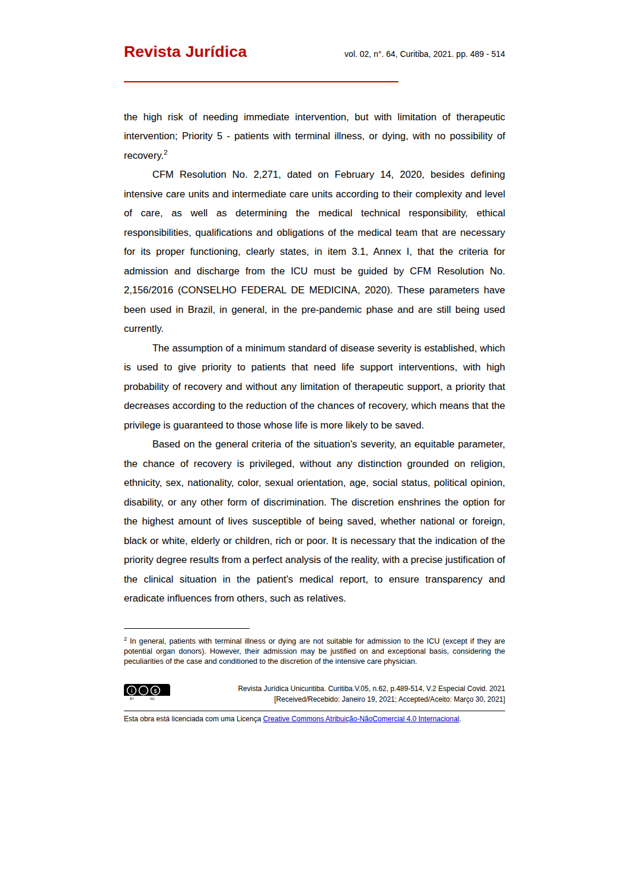Revista Jurídica
vol. 02, n°. 64, Curitiba, 2021. pp. 489 - 514
the high risk of needing immediate intervention, but with limitation of therapeutic intervention; Priority 5 - patients with terminal illness, or dying, with no possibility of recovery.2
CFM Resolution No. 2,271, dated on February 14, 2020, besides defining intensive care units and intermediate care units according to their complexity and level of care, as well as determining the medical technical responsibility, ethical responsibilities, qualifications and obligations of the medical team that are necessary for its proper functioning, clearly states, in item 3.1, Annex I, that the criteria for admission and discharge from the ICU must be guided by CFM Resolution No. 2,156/2016 (CONSELHO FEDERAL DE MEDICINA, 2020). These parameters have been used in Brazil, in general, in the pre-pandemic phase and are still being used currently.
The assumption of a minimum standard of disease severity is established, which is used to give priority to patients that need life support interventions, with high probability of recovery and without any limitation of therapeutic support, a priority that decreases according to the reduction of the chances of recovery, which means that the privilege is guaranteed to those whose life is more likely to be saved.
Based on the general criteria of the situation's severity, an equitable parameter, the chance of recovery is privileged, without any distinction grounded on religion, ethnicity, sex, nationality, color, sexual orientation, age, social status, political opinion, disability, or any other form of discrimination. The discretion enshrines the option for the highest amount of lives susceptible of being saved, whether national or foreign, black or white, elderly or children, rich or poor. It is necessary that the indication of the priority degree results from a perfect analysis of the reality, with a precise justification of the clinical situation in the patient's medical report, to ensure transparency and eradicate influences from others, such as relatives.
2 In general, patients with terminal illness or dying are not suitable for admission to the ICU (except if they are potential organ donors). However, their admission may be justified on and exceptional basis, considering the peculiarities of the case and conditioned to the discretion of the intensive care physician.
i ☜ $ BY NC
Revista Jurídica Unicuritiba. Curitiba.V.05, n.62, p.489-514, V.2 Especial Covid. 2021 [Received/Recebido: Janeiro 19, 2021; Accepted/Aceito: Março 30, 2021]
Esta obra está licenciada com uma Licença Creative Commons Atribuição-NãoComercial 4.0 Internacional.